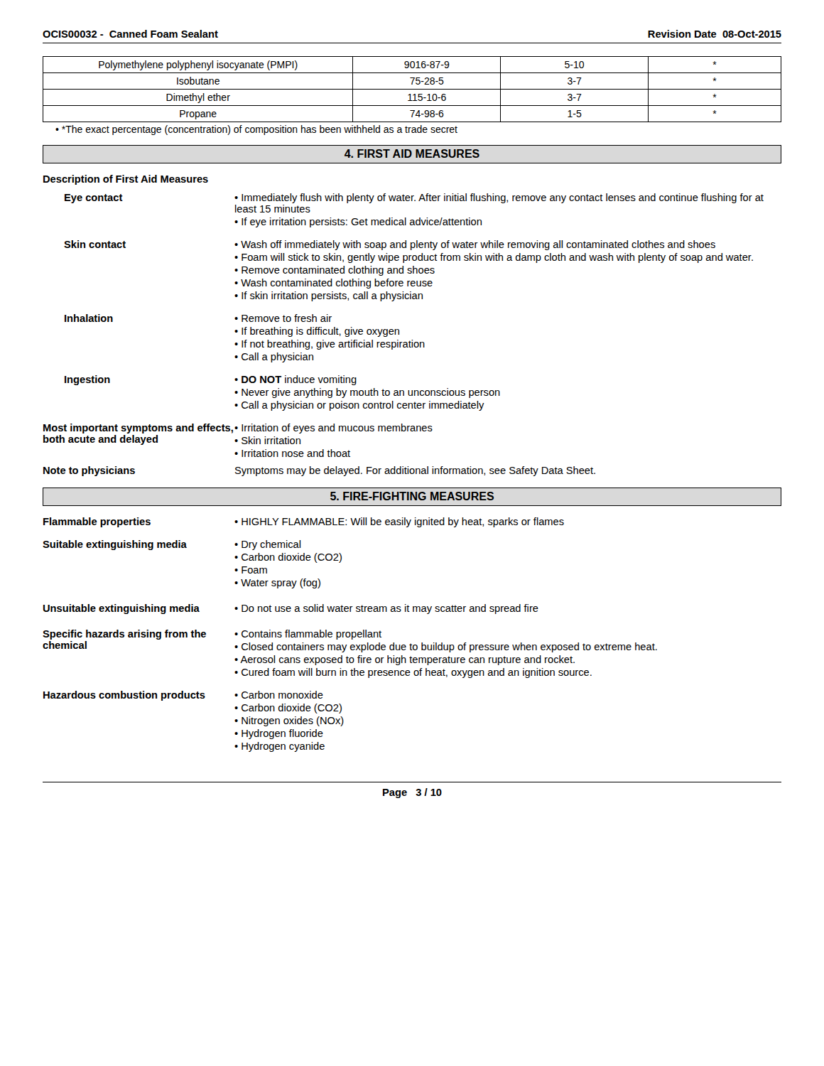OCIS00032 - Canned Foam Sealant
Revision Date 08-Oct-2015
| Polymethylene polyphenyl isocyanate (PMPI) | 9016-87-9 | 5-10 | * |
| Isobutane | 75-28-5 | 3-7 | * |
| Dimethyl ether | 115-10-6 | 3-7 | * |
| Propane | 74-98-6 | 1-5 | * |
• *The exact percentage (concentration) of composition has been withheld as a trade secret
4. FIRST AID MEASURES
Description of First Aid Measures
Eye contact
• Immediately flush with plenty of water. After initial flushing, remove any contact lenses and continue flushing for at least 15 minutes
• If eye irritation persists: Get medical advice/attention
Skin contact
• Wash off immediately with soap and plenty of water while removing all contaminated clothes and shoes
• Foam will stick to skin, gently wipe product from skin with a damp cloth and wash with plenty of soap and water.
• Remove contaminated clothing and shoes
• Wash contaminated clothing before reuse
• If skin irritation persists, call a physician
Inhalation
• Remove to fresh air
• If breathing is difficult, give oxygen
• If not breathing, give artificial respiration
• Call a physician
Ingestion
• DO NOT induce vomiting
• Never give anything by mouth to an unconscious person
• Call a physician or poison control center immediately
Most important symptoms and effects, both acute and delayed
• Irritation of eyes and mucous membranes
• Skin irritation
• Irritation nose and thoat
Note to physicians
Symptoms may be delayed. For additional information, see Safety Data Sheet.
5. FIRE-FIGHTING MEASURES
Flammable properties
• HIGHLY FLAMMABLE: Will be easily ignited by heat, sparks or flames
Suitable extinguishing media
• Dry chemical
• Carbon dioxide (CO2)
• Foam
• Water spray (fog)
Unsuitable extinguishing media
• Do not use a solid water stream as it may scatter and spread fire
Specific hazards arising from the chemical
• Contains flammable propellant
• Closed containers may explode due to buildup of pressure when exposed to extreme heat.
• Aerosol cans exposed to fire or high temperature can rupture and rocket.
• Cured foam will burn in the presence of heat, oxygen and an ignition source.
Hazardous combustion products
• Carbon monoxide
• Carbon dioxide (CO2)
• Nitrogen oxides (NOx)
• Hydrogen fluoride
• Hydrogen cyanide
Page 3 / 10